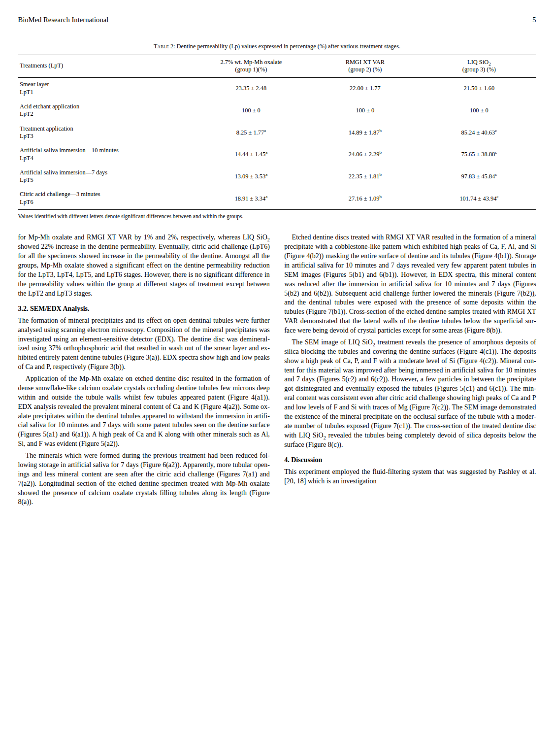BioMed Research International 5
Table 2: Dentine permeability (Lp) values expressed in percentage (%) after various treatment stages.
| Treatments (LpT) | 2.7% wt. Mp-Mh oxalate (group 1)(%) | RMGI XT VAR (group 2) (%) | LIQ SiO 2 (group 3) (%) |
| --- | --- | --- | --- |
| Smear layer LpT1 | 23.35 ± 2.48 | 22.00 ± 1.77 | 21.50 ± 1.60 |
| Acid etchant application LpT2 | 100 ± 0 | 100 ± 0 | 100 ± 0 |
| Treatment application LpT3 | 8.25 ± 1.77 a | 14.89 ± 1.87 b | 85.24 ± 40.63 c |
| Artificial saliva immersion—10 minutes LpT4 | 14.44 ± 1.45 a | 24.06 ± 2.29 b | 75.65 ± 38.88 c |
| Artificial saliva immersion—7 days LpT5 | 13.09 ± 3.53 a | 22.35 ± 1.81 b | 97.83 ± 45.84 c |
| Citric acid challenge—3 minutes LpT6 | 18.91 ± 3.34 a | 27.16 ± 1.09 b | 101.74 ± 43.94 c |
Values identified with different letters denote significant differences between and within the groups.
for Mp-Mh oxalate and RMGI XT VAR by 1% and 2%, respectively, whereas LIQ SiO2 showed 22% increase in the dentine permeability. Eventually, citric acid challenge (LpT6) for all the specimens showed increase in the permeability of the dentine. Amongst all the groups, Mp-Mh oxalate showed a significant effect on the dentine permeability reduction for the LpT3, LpT4, LpT5, and LpT6 stages. However, there is no significant difference in the permeability values within the group at different stages of treatment except between the LpT2 and LpT3 stages.
3.2. SEM/EDX Analysis.
The formation of mineral precipitates and its effect on open dentinal tubules were further analysed using scanning electron microscopy. Composition of the mineral precipitates was investigated using an element-sensitive detector (EDX). The dentine disc was demineralized using 37% orthophosphoric acid that resulted in wash out of the smear layer and exhibited entirely patent dentine tubules (Figure 3(a)). EDX spectra show high and low peaks of Ca and P, respectively (Figure 3(b)).
Application of the Mp-Mh oxalate on etched dentine disc resulted in the formation of dense snowflake-like calcium oxalate crystals occluding dentine tubules few microns deep within and outside the tubule walls whilst few tubules appeared patent (Figure 4(a1)). EDX analysis revealed the prevalent mineral content of Ca and K (Figure 4(a2)). Some oxalate precipitates within the dentinal tubules appeared to withstand the immersion in artificial saliva for 10 minutes and 7 days with some patent tubules seen on the dentine surface (Figures 5(a1) and 6(a1)). A high peak of Ca and K along with other minerals such as Al, Si, and F was evident (Figure 5(a2)).
The minerals which were formed during the previous treatment had been reduced following storage in artificial saliva for 7 days (Figure 6(a2)). Apparently, more tubular openings and less mineral content are seen after the citric acid challenge (Figures 7(a1) and 7(a2)). Longitudinal section of the etched dentine specimen treated with Mp-Mh oxalate showed the presence of calcium oxalate crystals filling tubules along its length (Figure 8(a)).
Etched dentine discs treated with RMGI XT VAR resulted in the formation of a mineral precipitate with a cobblestone-like pattern which exhibited high peaks of Ca, F, Al, and Si (Figure 4(b2)) masking the entire surface of dentine and its tubules (Figure 4(b1)). Storage in artificial saliva for 10 minutes and 7 days revealed very few apparent patent tubules in SEM images (Figures 5(b1) and 6(b1)). However, in EDX spectra, this mineral content was reduced after the immersion in artificial saliva for 10 minutes and 7 days (Figures 5(b2) and 6(b2)). Subsequent acid challenge further lowered the minerals (Figure 7(b2)), and the dentinal tubules were exposed with the presence of some deposits within the tubules (Figure 7(b1)). Cross-section of the etched dentine samples treated with RMGI XT VAR demonstrated that the lateral walls of the dentine tubules below the superficial surface were being devoid of crystal particles except for some areas (Figure 8(b)).
The SEM image of LIQ SiO2 treatment reveals the presence of amorphous deposits of silica blocking the tubules and covering the dentine surfaces (Figure 4(c1)). The deposits show a high peak of Ca, P, and F with a moderate level of Si (Figure 4(c2)). Mineral content for this material was improved after being immersed in artificial saliva for 10 minutes and 7 days (Figures 5(c2) and 6(c2)). However, a few particles in between the precipitate got disintegrated and eventually exposed the tubules (Figures 5(c1) and 6(c1)). The mineral content was consistent even after citric acid challenge showing high peaks of Ca and P and low levels of F and Si with traces of Mg (Figure 7(c2)). The SEM image demonstrated the existence of the mineral precipitate on the occlusal surface of the tubule with a moderate number of tubules exposed (Figure 7(c1)). The cross-section of the treated dentine disc with LIQ SiO2 revealed the tubules being completely devoid of silica deposits below the surface (Figure 8(c)).
4. Discussion
This experiment employed the fluid-filtering system that was suggested by Pashley et al. [20, 18] which is an investigation